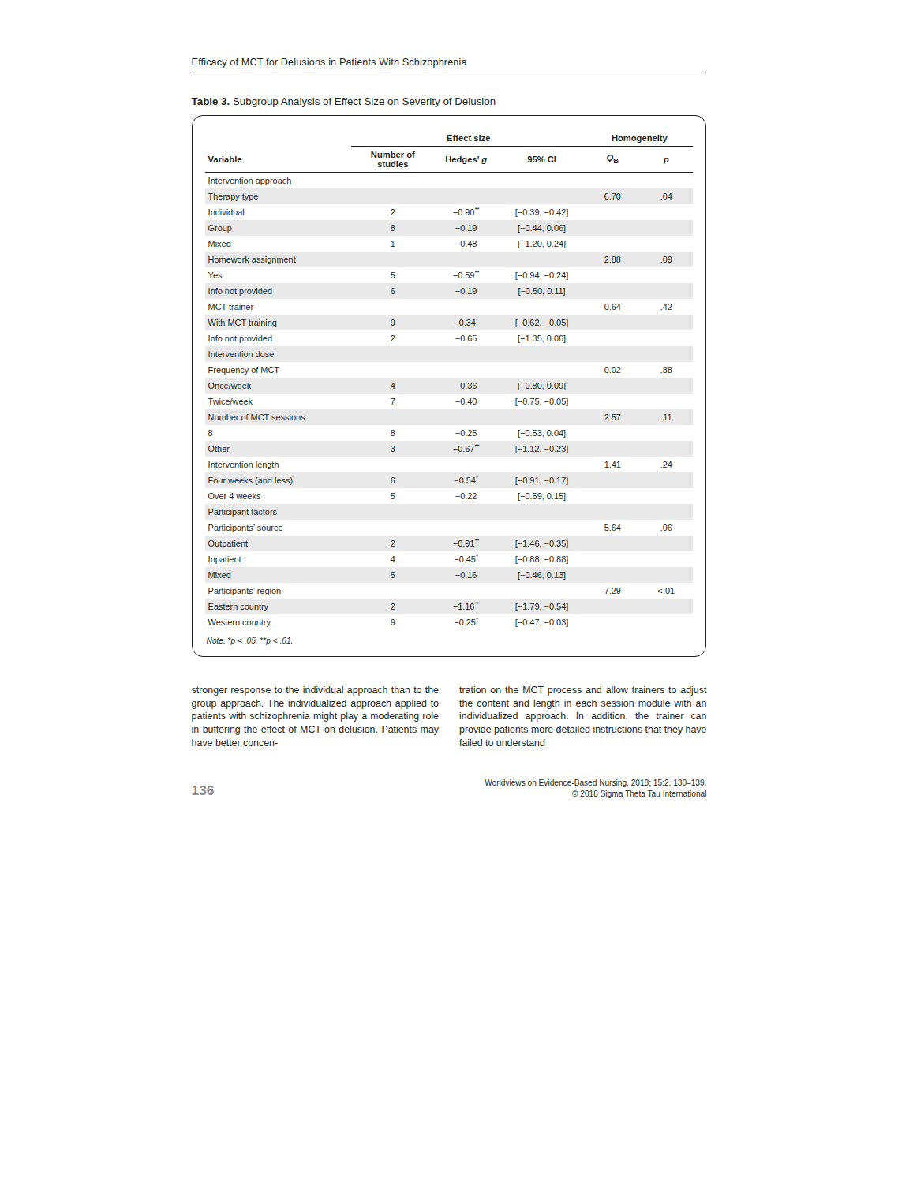Efficacy of MCT for Delusions in Patients With Schizophrenia
Table 3. Subgroup Analysis of Effect Size on Severity of Delusion
| | Effect size | Homogeneity |
| --- | --- | --- |
| Variable | Number of studies | Hedges’ g | 95% CI | Q B | p |
| Intervention approach | | | | | |
| Therapy type | | | | 6.70 | .04 |
| Individual | 2 | −0.90 ** | [−0.39, −0.42] | | |
| Group | 8 | −0.19 | [−0.44, 0.06] | | |
| Mixed | 1 | −0.48 | [−1.20, 0.24] | | |
| Homework assignment | | | | 2.88 | .09 |
| Yes | 5 | −0.59 ** | [−0.94, −0.24] | | |
| Info not provided | 6 | −0.19 | [−0.50, 0.11] | | |
| MCT trainer | | | | 0.64 | .42 |
| With MCT training | 9 | −0.34 * | [−0.62, −0.05] | | |
| Info not provided | 2 | −0.65 | [−1.35, 0.06] | | |
| Intervention dose | | | | | |
| Frequency of MCT | | | | 0.02 | .88 |
| Once/week | 4 | −0.36 | [−0.80, 0.09] | | |
| Twice/week | 7 | −0.40 | [−0.75, −0.05] | | |
| Number of MCT sessions | | | | 2.57 | .11 |
| 8 | 8 | −0.25 | [−0.53, 0.04] | | |
| Other | 3 | −0.67 ** | [−1.12, −0.23] | | |
| Intervention length | | | | 1.41 | .24 |
| Four weeks (and less) | 6 | −0.54 * | [−0.91, −0.17] | | |
| Over 4 weeks | 5 | −0.22 | [−0.59, 0.15] | | |
| Participant factors | | | | | |
| Participants’ source | | | | 5.64 | .06 |
| Outpatient | 2 | −0.91 ** | [−1.46, −0.35] | | |
| Inpatient | 4 | −0.45 * | [−0.88, −0.88] | | |
| Mixed | 5 | −0.16 | [−0.46, 0.13] | | |
| Participants’ region | | | | 7.29 | <.01 |
| Eastern country | 2 | −1.16 ** | [−1.79, −0.54] | | |
| Western country | 9 | −0.25 * | [−0.47, −0.03] | | |
Note. *p < .05, **p < .01.
stronger response to the individual approach than to the group approach. The individualized approach applied to patients with schizophrenia might play a moderating role in buffering the effect of MCT on delusion. Patients may have better concen-
tration on the MCT process and allow trainers to adjust the content and length in each session module with an individualized approach. In addition, the trainer can provide patients more detailed instructions that they have failed to understand
136
Worldviews on Evidence-Based Nursing, 2018; 15:2, 130–139.
© 2018 Sigma Theta Tau International